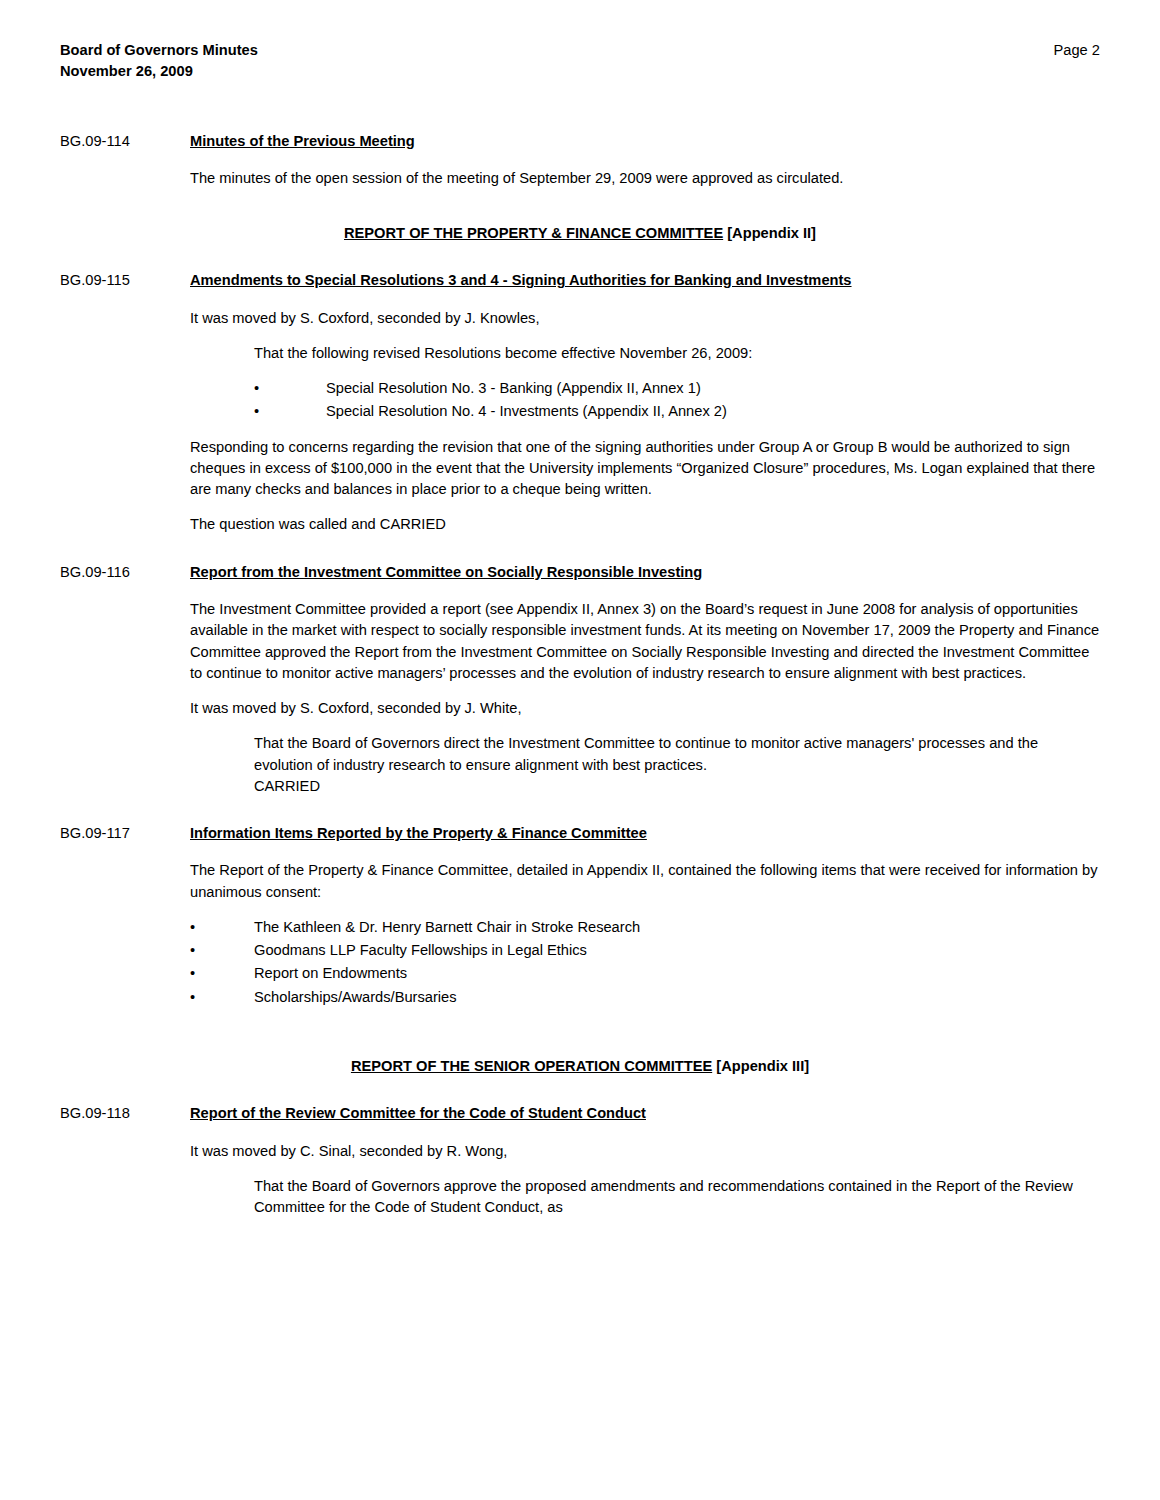Board of Governors Minutes
November 26, 2009
Page 2
BG.09-114
Minutes of the Previous Meeting
The minutes of the open session of the meeting of September 29, 2009 were approved as circulated.
REPORT OF THE PROPERTY & FINANCE COMMITTEE [Appendix II]
BG.09-115
Amendments to Special Resolutions 3 and 4 - Signing Authorities for Banking and Investments
It was moved by S. Coxford, seconded by J. Knowles,
That the following revised Resolutions become effective November 26, 2009:
•Special Resolution No. 3 - Banking (Appendix II, Annex 1)
•Special Resolution No. 4 - Investments (Appendix II, Annex 2)
Responding to concerns regarding the revision that one of the signing authorities under Group A or Group B would be authorized to sign cheques in excess of $100,000 in the event that the University implements “Organized Closure” procedures, Ms. Logan explained that there are many checks and balances in place prior to a cheque being written.
The question was called and CARRIED
BG.09-116
Report from the Investment Committee on Socially Responsible Investing
The Investment Committee provided a report (see Appendix II, Annex 3) on the Board’s request in June 2008 for analysis of opportunities available in the market with respect to socially responsible investment funds. At its meeting on November 17, 2009 the Property and Finance Committee approved the Report from the Investment Committee on Socially Responsible Investing and directed the Investment Committee to continue to monitor active managers’ processes and the evolution of industry research to ensure alignment with best practices.
It was moved by S. Coxford, seconded by J. White,
That the Board of Governors direct the Investment Committee to continue to monitor active managers' processes and the evolution of industry research to ensure alignment with best practices.
CARRIED
BG.09-117
Information Items Reported by the Property & Finance Committee
The Report of the Property & Finance Committee, detailed in Appendix II, contained the following items that were received for information by unanimous consent:
•The Kathleen & Dr. Henry Barnett Chair in Stroke Research
•Goodmans LLP Faculty Fellowships in Legal Ethics
•Report on Endowments
•Scholarships/Awards/Bursaries
REPORT OF THE SENIOR OPERATION COMMITTEE [Appendix III]
BG.09-118
Report of the Review Committee for the Code of Student Conduct
It was moved by C. Sinal, seconded by R. Wong,
That the Board of Governors approve the proposed amendments and recommendations contained in the Report of the Review Committee for the Code of Student Conduct, as